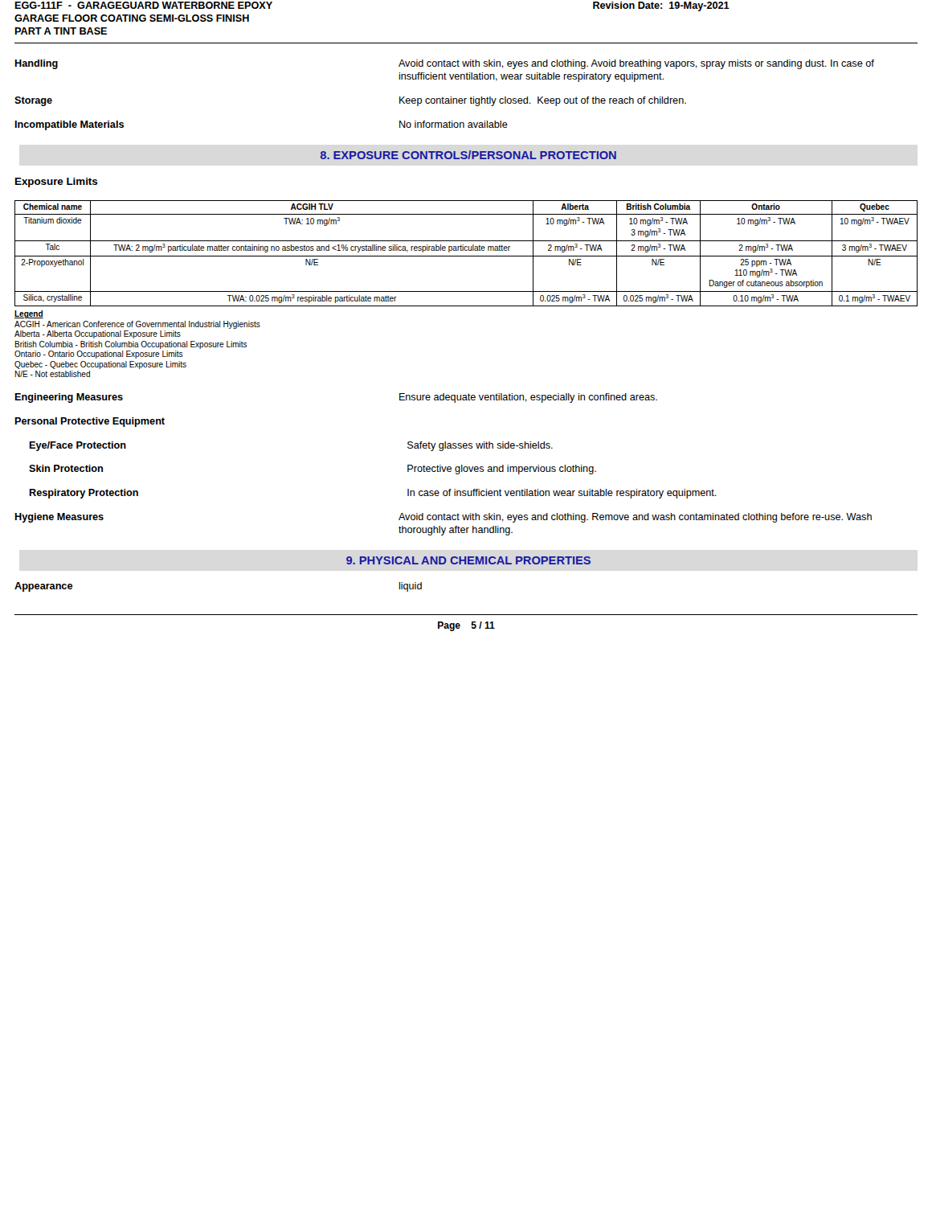EGG-111F - GARAGEGUARD WATERBORNE EPOXY
GARAGE FLOOR COATING SEMI-GLOSS FINISH
PART A TINT BASE
Revision Date: 19-May-2021
Handling
Avoid contact with skin, eyes and clothing. Avoid breathing vapors, spray mists or sanding dust. In case of insufficient ventilation, wear suitable respiratory equipment.
Storage
Keep container tightly closed. Keep out of the reach of children.
Incompatible Materials
No information available
8. EXPOSURE CONTROLS/PERSONAL PROTECTION
Exposure Limits
| Chemical name | ACGIH TLV | Alberta | British Columbia | Ontario | Quebec |
| --- | --- | --- | --- | --- | --- |
| Titanium dioxide | TWA: 10 mg/m 3 | 10 mg/m 3 - TWA | 10 mg/m 3 - TWA 3 mg/m 3 - TWA | 10 mg/m 3 - TWA | 10 mg/m 3 - TWAEV |
| Talc | TWA: 2 mg/m 3 particulate matter containing no asbestos and <1% crystalline silica, respirable particulate matter | 2 mg/m 3 - TWA | 2 mg/m 3 - TWA | 2 mg/m 3 - TWA | 3 mg/m 3 - TWAEV |
| 2-Propoxyethanol | N/E | N/E | N/E | 25 ppm - TWA 110 mg/m 3 - TWA Danger of cutaneous absorption | N/E |
| Silica, crystalline | TWA: 0.025 mg/m 3 respirable particulate matter | 0.025 mg/m 3 - TWA | 0.025 mg/m 3 - TWA | 0.10 mg/m 3 - TWA | 0.1 mg/m 3 - TWAEV |
Legend
ACGIH - American Conference of Governmental Industrial Hygienists
Alberta - Alberta Occupational Exposure Limits
British Columbia - British Columbia Occupational Exposure Limits
Ontario - Ontario Occupational Exposure Limits
Quebec - Quebec Occupational Exposure Limits
N/E - Not established
Engineering Measures
Ensure adequate ventilation, especially in confined areas.
Personal Protective Equipment
Eye/Face Protection
Safety glasses with side-shields.
Skin Protection
Protective gloves and impervious clothing.
Respiratory Protection
In case of insufficient ventilation wear suitable respiratory equipment.
Hygiene Measures
Avoid contact with skin, eyes and clothing. Remove and wash contaminated clothing before re-use. Wash thoroughly after handling.
9. PHYSICAL AND CHEMICAL PROPERTIES
Appearance
liquid
Page 5 / 11